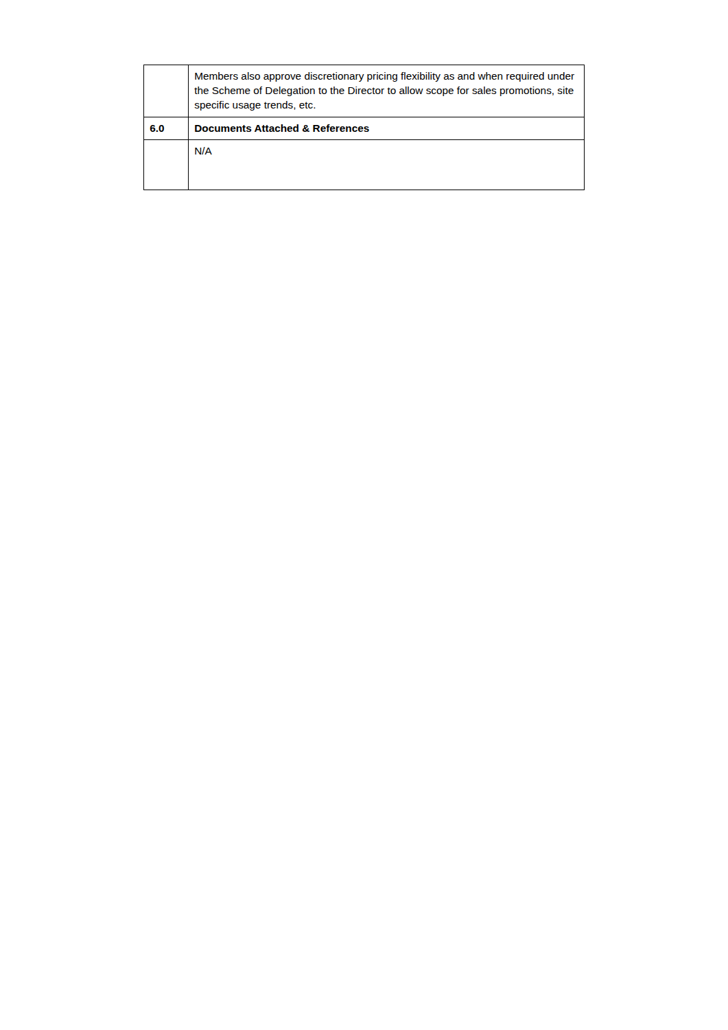| | Members also approve discretionary pricing flexibility as and when required under the Scheme of Delegation to the Director to allow scope for sales promotions, site specific usage trends, etc. |
| 6.0 | Documents Attached & References |
| | N/A |